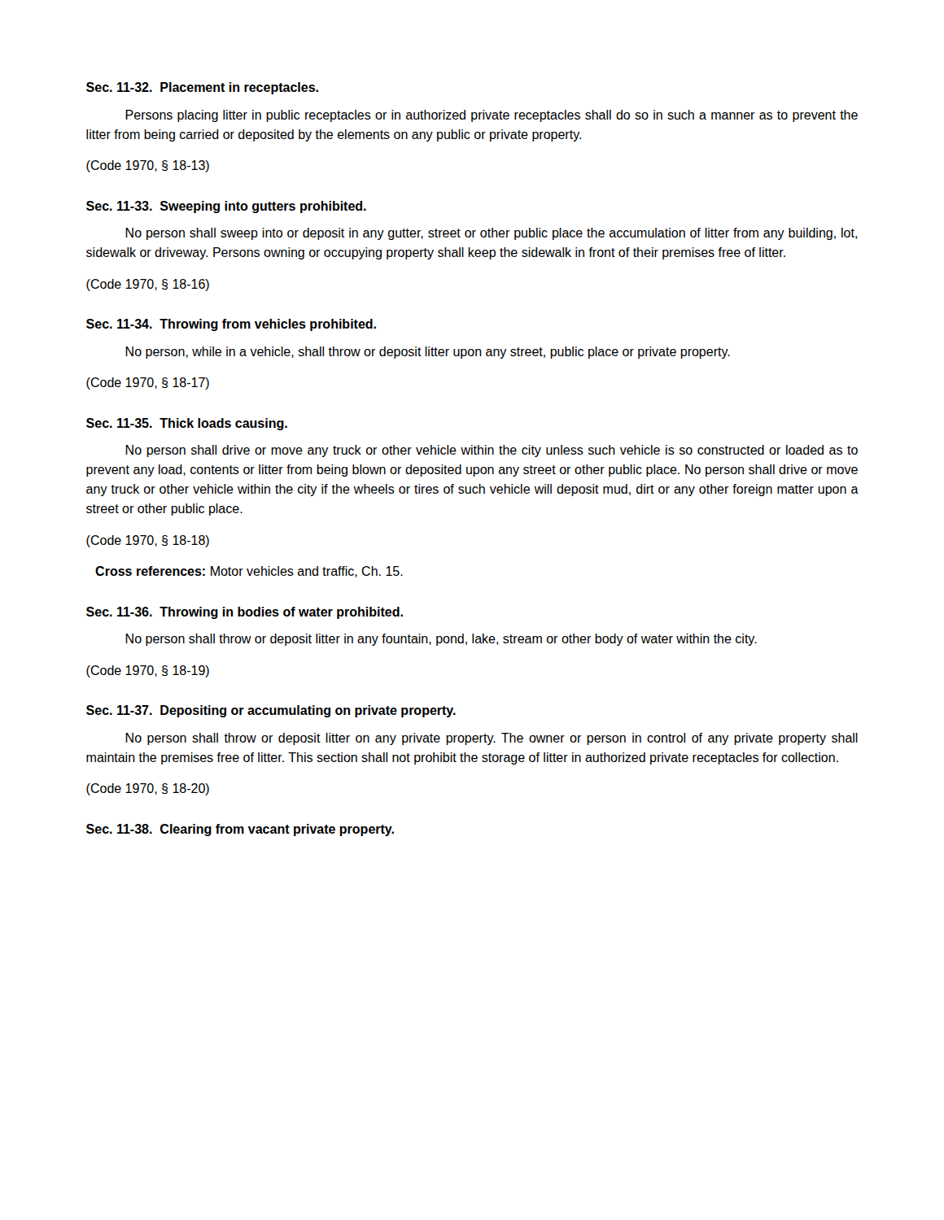Sec. 11-32. Placement in receptacles.
Persons placing litter in public receptacles or in authorized private receptacles shall do so in such a manner as to prevent the litter from being carried or deposited by the elements on any public or private property.
(Code 1970, § 18-13)
Sec. 11-33. Sweeping into gutters prohibited.
No person shall sweep into or deposit in any gutter, street or other public place the accumulation of litter from any building, lot, sidewalk or driveway. Persons owning or occupying property shall keep the sidewalk in front of their premises free of litter.
(Code 1970, § 18-16)
Sec. 11-34. Throwing from vehicles prohibited.
No person, while in a vehicle, shall throw or deposit litter upon any street, public place or private property.
(Code 1970, § 18-17)
Sec. 11-35. Thick loads causing.
No person shall drive or move any truck or other vehicle within the city unless such vehicle is so constructed or loaded as to prevent any load, contents or litter from being blown or deposited upon any street or other public place. No person shall drive or move any truck or other vehicle within the city if the wheels or tires of such vehicle will deposit mud, dirt or any other foreign matter upon a street or other public place.
(Code 1970, § 18-18)
Cross references: Motor vehicles and traffic, Ch. 15.
Sec. 11-36. Throwing in bodies of water prohibited.
No person shall throw or deposit litter in any fountain, pond, lake, stream or other body of water within the city.
(Code 1970, § 18-19)
Sec. 11-37. Depositing or accumulating on private property.
No person shall throw or deposit litter on any private property. The owner or person in control of any private property shall maintain the premises free of litter. This section shall not prohibit the storage of litter in authorized private receptacles for collection.
(Code 1970, § 18-20)
Sec. 11-38. Clearing from vacant private property.